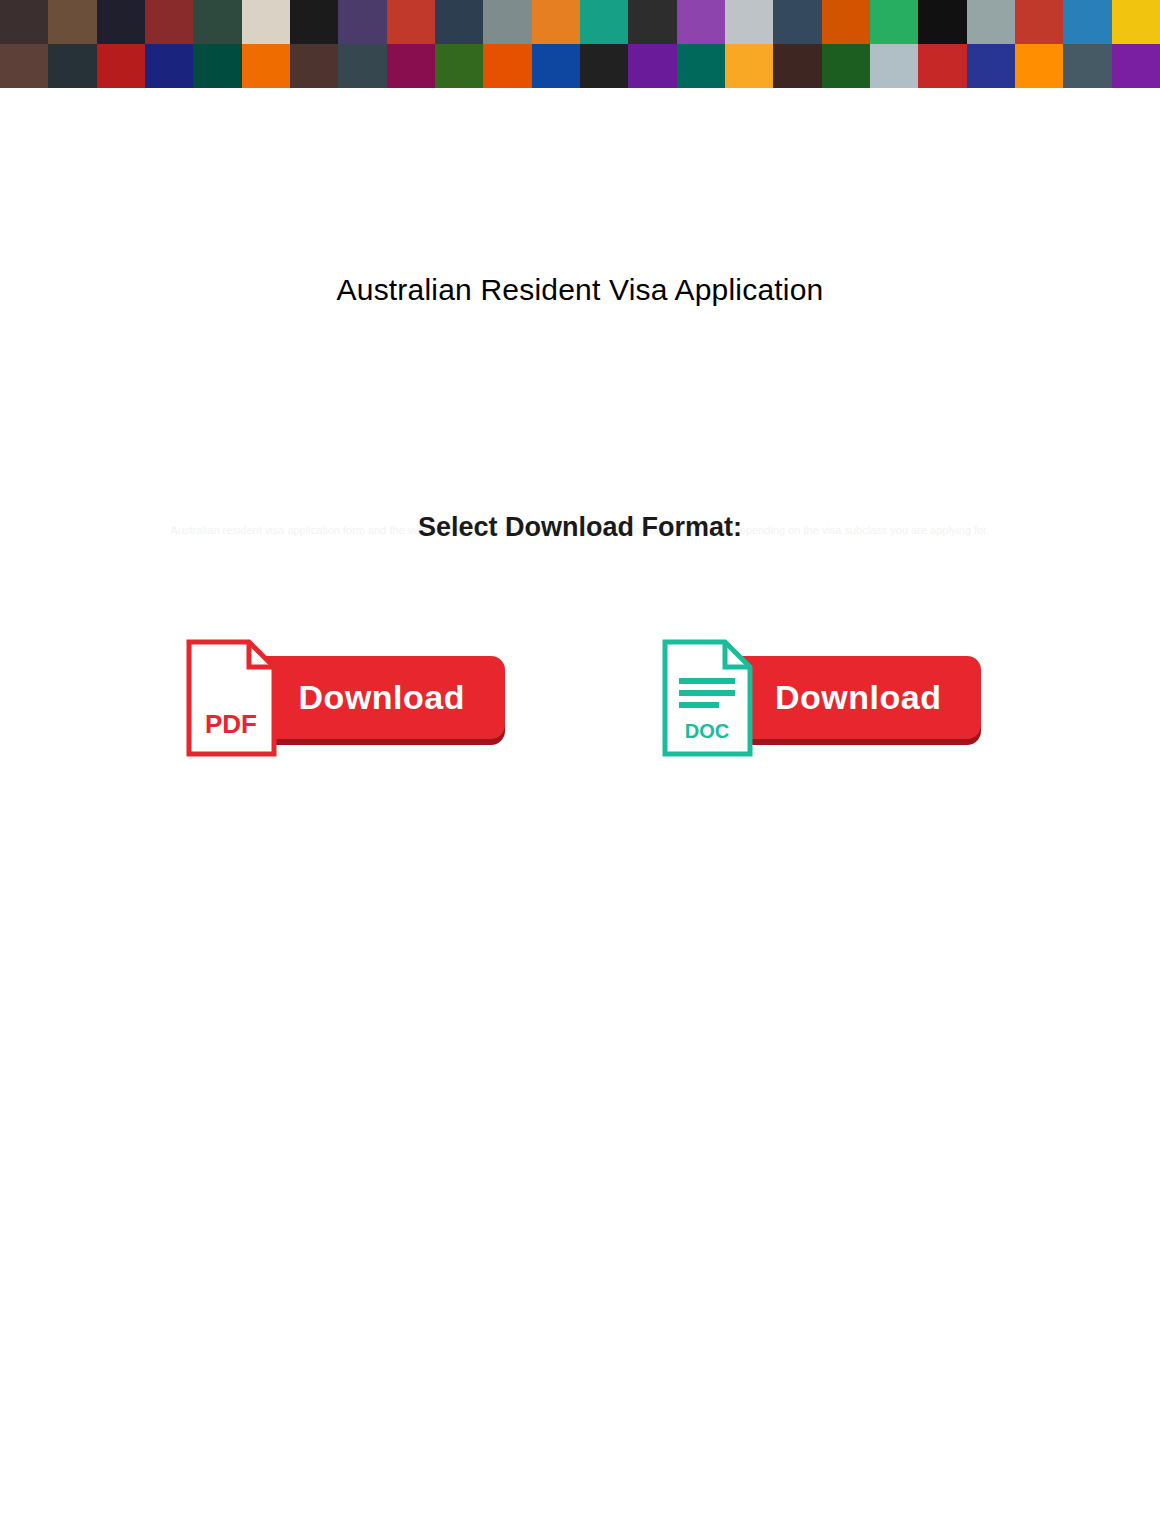Australian Resident Visa Application
Australian resident visa application form and the visa application process can be completed online or by paper form depending on the visa subclass you are applying for.
Select Download Format:
PDF Download DOC Download